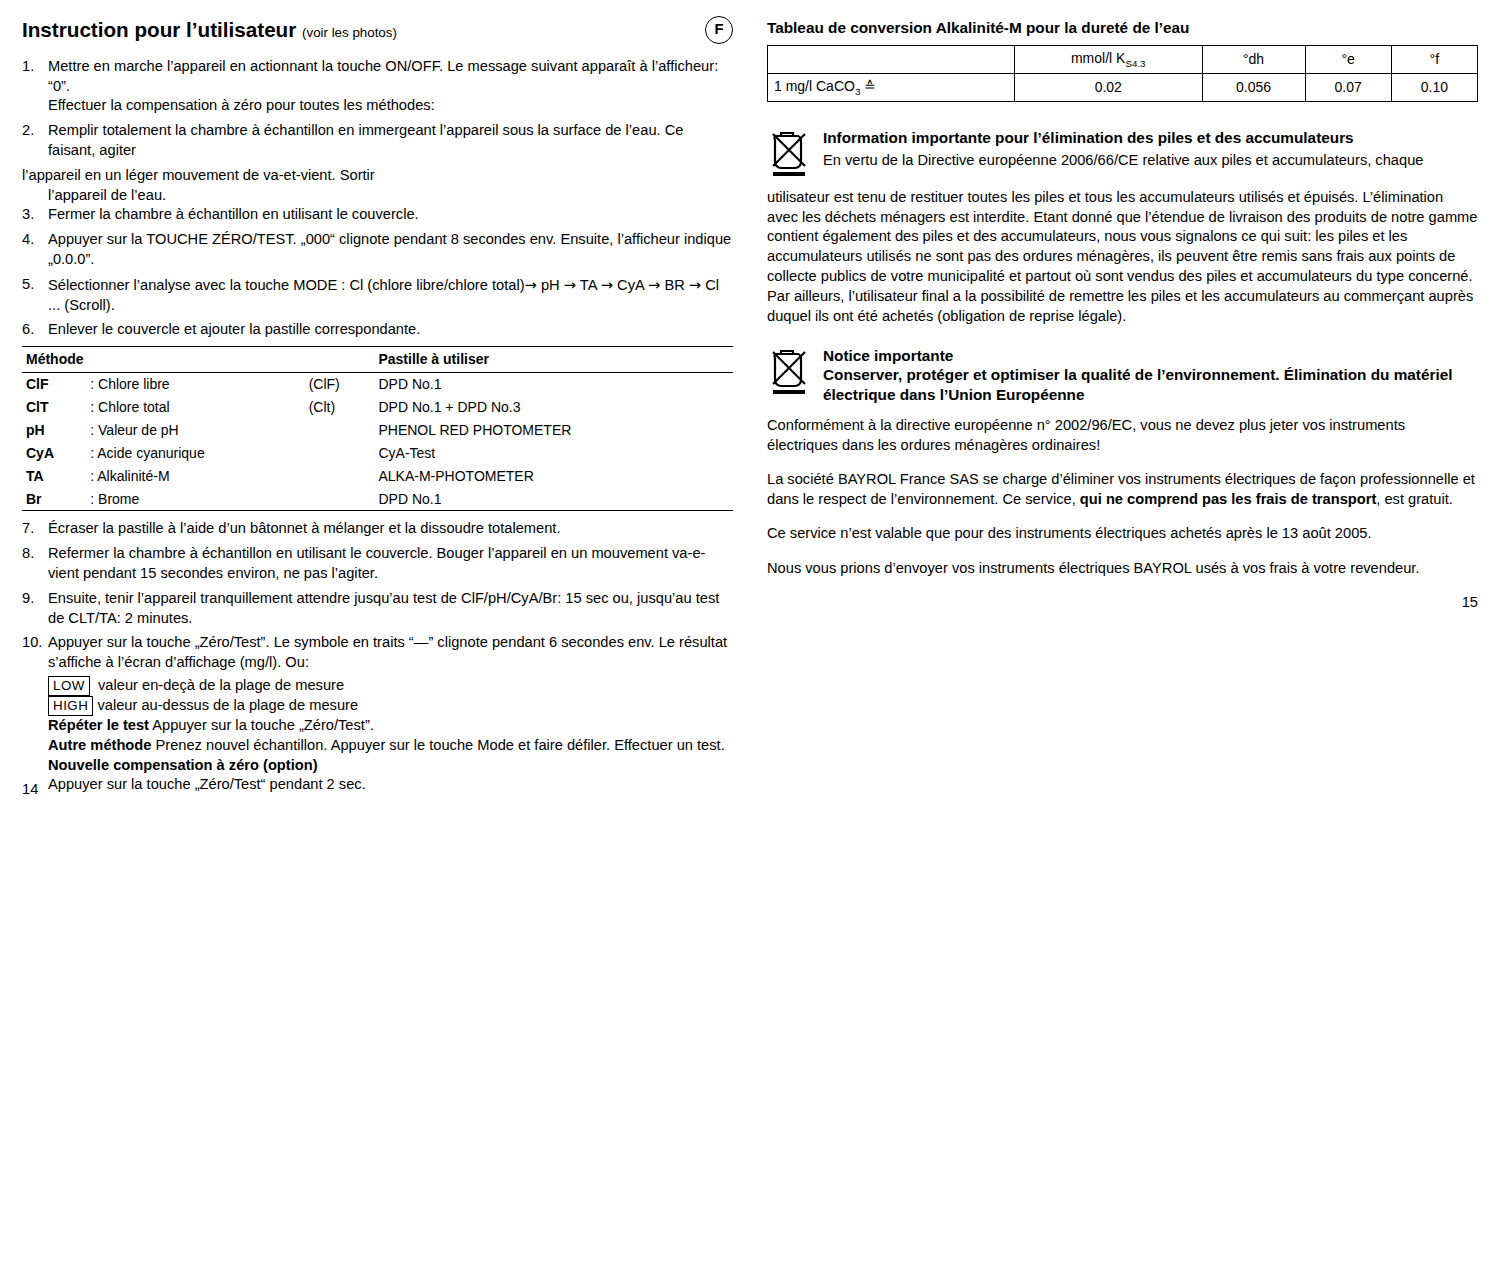F
Instruction pour l’utilisateur (voir les photos)
Mettre en marche l’appareil en actionnant la touche ON/OFF. Le message suivant apparaît à l’afficheur: “0”.
Effectuer la compensation à zéro pour toutes les méthodes:
Remplir totalement la chambre à échantillon en immergeant l’appareil sous la surface de l’eau. Ce faisant, agiter
l’appareil en un léger mouvement de va-et-vient. Sortir
l’appareil de l’eau.
Fermer la chambre à échantillon en utilisant le couvercle.
Appuyer sur la TOUCHE ZÉRO/TEST. „000“ clignote pendant 8 secondes env. Ensuite, l’afficheur indique „0.0.0”.
Sélectionner l’analyse avec la touche MODE : Cl (chlore libre/chlore total)→ pH → TA → CyA → BR → Cl ... (Scroll).
Enlever le couvercle et ajouter la pastille correspondante.
| Méthode | Pastille à utiliser |
| --- | --- |
| ClF | : Chlore libre | (ClF) | DPD No.1 |
| ClT | : Chlore total | (Clt) | DPD No.1 + DPD No.3 |
| pH | : Valeur de pH | | PHENOL RED PHOTOMETER |
| CyA | : Acide cyanurique | | CyA-Test |
| TA | : Alkalinité-M | | ALKA-M-PHOTOMETER |
| Br | : Brome | | DPD No.1 |
Écraser la pastille à l’aide d’un bâtonnet à mélanger et la dissoudre totalement.
Refermer la chambre à échantillon en utilisant le couvercle. Bouger l’appareil en un mouvement va-e-vient pendant 15 secondes environ, ne pas l’agiter.
Ensuite, tenir l’appareil tranquillement attendre jusqu’au test de ClF/pH/CyA/Br: 15 sec ou, jusqu’au test de CLT/TA: 2 minutes.
Appuyer sur la touche „Zéro/Test”. Le symbole en traits “—” clignote pendant 6 secondes env. Le résultat s’affiche à l’écran d’affichage (mg/l). Ou:
LOW valeur en-deçà de la plage de mesure
HIGH valeur au-dessus de la plage de mesure
Répéter le test Appuyer sur la touche „Zéro/Test”.
Autre méthode Prenez nouvel échantillon. Appuyer sur le touche Mode et faire défiler. Effectuer un test.
Nouvelle compensation à zéro (option)
Appuyer sur la touche „Zéro/Test“ pendant 2 sec.
14
Tableau de conversion Alkalinité-M pour la dureté de l’eau
| | mmol/l K S4.3 | °dh | °e | °f |
| 1 mg/l CaCO 3 ≙ | 0.02 | 0.056 | 0.07 | 0.10 |
Information importante pour l’élimination des piles et des accumulateurs
En vertu de la Directive européenne 2006/66/CE relative aux piles et accumulateurs, chaque
utilisateur est tenu de restituer toutes les piles et tous les accumulateurs utilisés et épuisés. L’élimination avec les déchets ménagers est interdite. Etant donné que l’étendue de livraison des produits de notre gamme contient également des piles et des accumulateurs, nous vous signalons ce qui suit: les piles et les accumulateurs utilisés ne sont pas des ordures ménagères, ils peuvent être remis sans frais aux points de collecte publics de votre municipalité et partout où sont vendus des piles et accumulateurs du type concerné. Par ailleurs, l’utilisateur final a la possibilité de remettre les piles et les accumulateurs au commerçant auprès duquel ils ont été achetés (obligation de reprise légale).
Notice importante
Conserver, protéger et optimiser la qualité de l’environnement. Élimination du matériel électrique dans l’Union Européenne
Conformément à la directive européenne n° 2002/96/EC, vous ne devez plus jeter vos instruments électriques dans les ordures ménagères ordinaires!
La société BAYROL France SAS se charge d’éliminer vos instruments électriques de façon professionnelle et dans le respect de l’environnement. Ce service, qui ne comprend pas les frais de transport, est gratuit.
Ce service n’est valable que pour des instruments électriques achetés après le 13 août 2005.
Nous vous prions d’envoyer vos instruments électriques BAYROL usés à vos frais à votre revendeur.
15